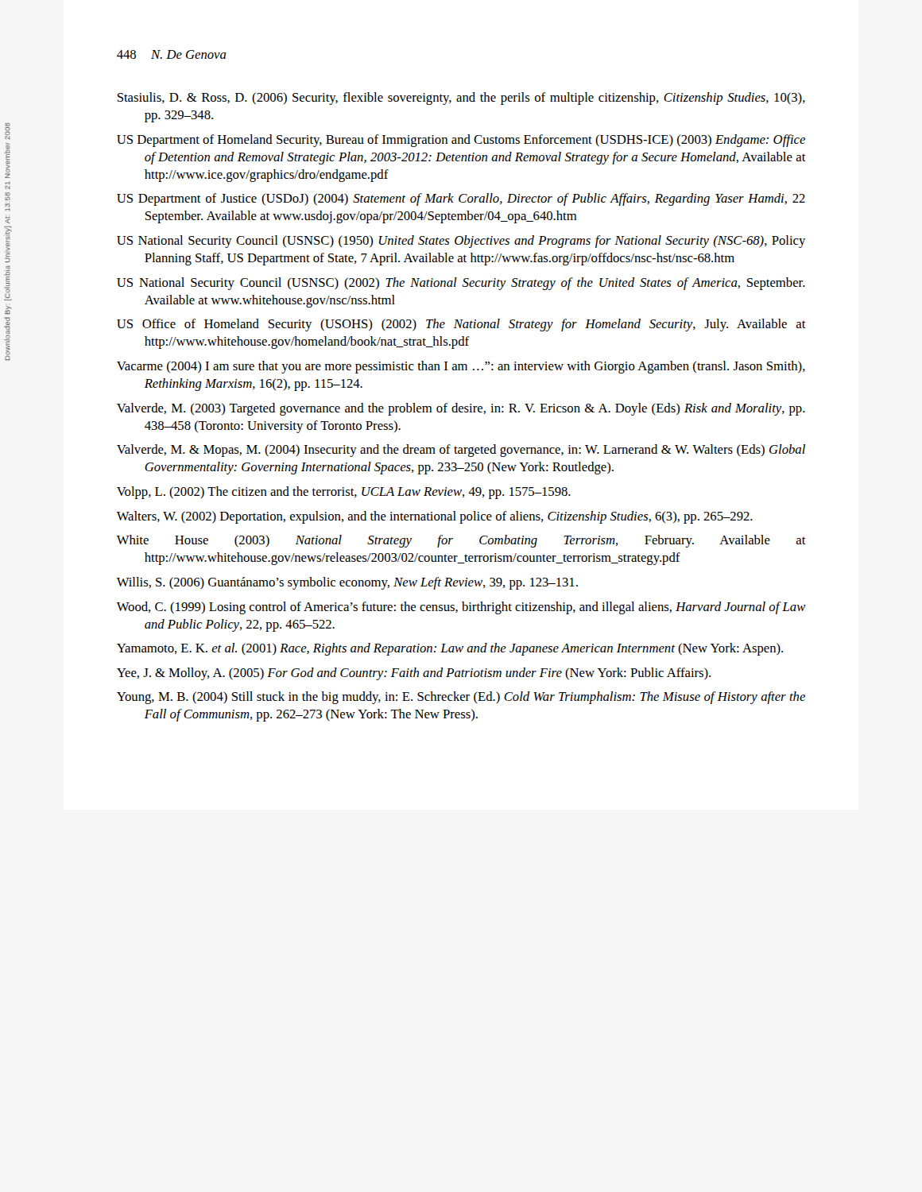Downloaded By: [Columbia University] At: 13:58 21 November 2008
448 N. De Genova
Stasiulis, D. & Ross, D. (2006) Security, flexible sovereignty, and the perils of multiple citizenship, Citizenship Studies, 10(3), pp. 329–348.
US Department of Homeland Security, Bureau of Immigration and Customs Enforcement (USDHS-ICE) (2003) Endgame: Office of Detention and Removal Strategic Plan, 2003-2012: Detention and Removal Strategy for a Secure Homeland, Available at http://www.ice.gov/graphics/dro/endgame.pdf
US Department of Justice (USDoJ) (2004) Statement of Mark Corallo, Director of Public Affairs, Regarding Yaser Hamdi, 22 September. Available at www.usdoj.gov/opa/pr/2004/September/04_opa_640.htm
US National Security Council (USNSC) (1950) United States Objectives and Programs for National Security (NSC-68), Policy Planning Staff, US Department of State, 7 April. Available at http://www.fas.org/irp/offdocs/nsc-hst/nsc-68.htm
US National Security Council (USNSC) (2002) The National Security Strategy of the United States of America, September. Available at www.whitehouse.gov/nsc/nss.html
US Office of Homeland Security (USOHS) (2002) The National Strategy for Homeland Security, July. Available at http://www.whitehouse.gov/homeland/book/nat_strat_hls.pdf
Vacarme (2004) I am sure that you are more pessimistic than I am …”: an interview with Giorgio Agamben (transl. Jason Smith), Rethinking Marxism, 16(2), pp. 115–124.
Valverde, M. (2003) Targeted governance and the problem of desire, in: R. V. Ericson & A. Doyle (Eds) Risk and Morality, pp. 438–458 (Toronto: University of Toronto Press).
Valverde, M. & Mopas, M. (2004) Insecurity and the dream of targeted governance, in: W. Larnerand & W. Walters (Eds) Global Governmentality: Governing International Spaces, pp. 233–250 (New York: Routledge).
Volpp, L. (2002) The citizen and the terrorist, UCLA Law Review, 49, pp. 1575–1598.
Walters, W. (2002) Deportation, expulsion, and the international police of aliens, Citizenship Studies, 6(3), pp. 265–292.
White House (2003) National Strategy for Combating Terrorism, February. Available at http://www.whitehouse.gov/news/releases/2003/02/counter_terrorism/counter_terrorism_strategy.pdf
Willis, S. (2006) Guantánamo’s symbolic economy, New Left Review, 39, pp. 123–131.
Wood, C. (1999) Losing control of America’s future: the census, birthright citizenship, and illegal aliens, Harvard Journal of Law and Public Policy, 22, pp. 465–522.
Yamamoto, E. K. et al. (2001) Race, Rights and Reparation: Law and the Japanese American Internment (New York: Aspen).
Yee, J. & Molloy, A. (2005) For God and Country: Faith and Patriotism under Fire (New York: Public Affairs).
Young, M. B. (2004) Still stuck in the big muddy, in: E. Schrecker (Ed.) Cold War Triumphalism: The Misuse of History after the Fall of Communism, pp. 262–273 (New York: The New Press).